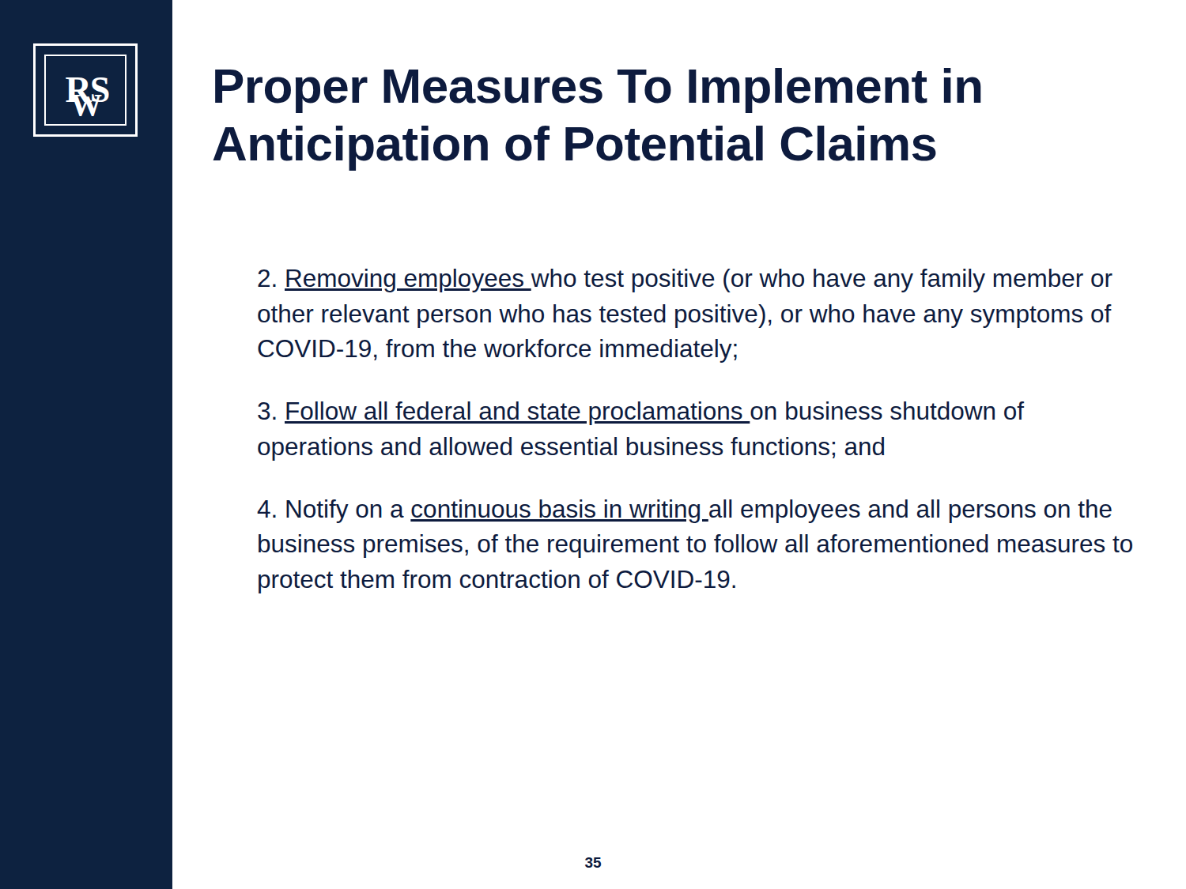RSW
Proper Measures To Implement in Anticipation of Potential Claims
2. Removing employees who test positive (or who have any family member or other relevant person who has tested positive), or who have any symptoms of COVID-19, from the workforce immediately;
3. Follow all federal and state proclamations on business shutdown of operations and allowed essential business functions; and
4. Notify on a continuous basis in writing all employees and all persons on the business premises, of the requirement to follow all aforementioned measures to protect them from contraction of COVID-19.
35